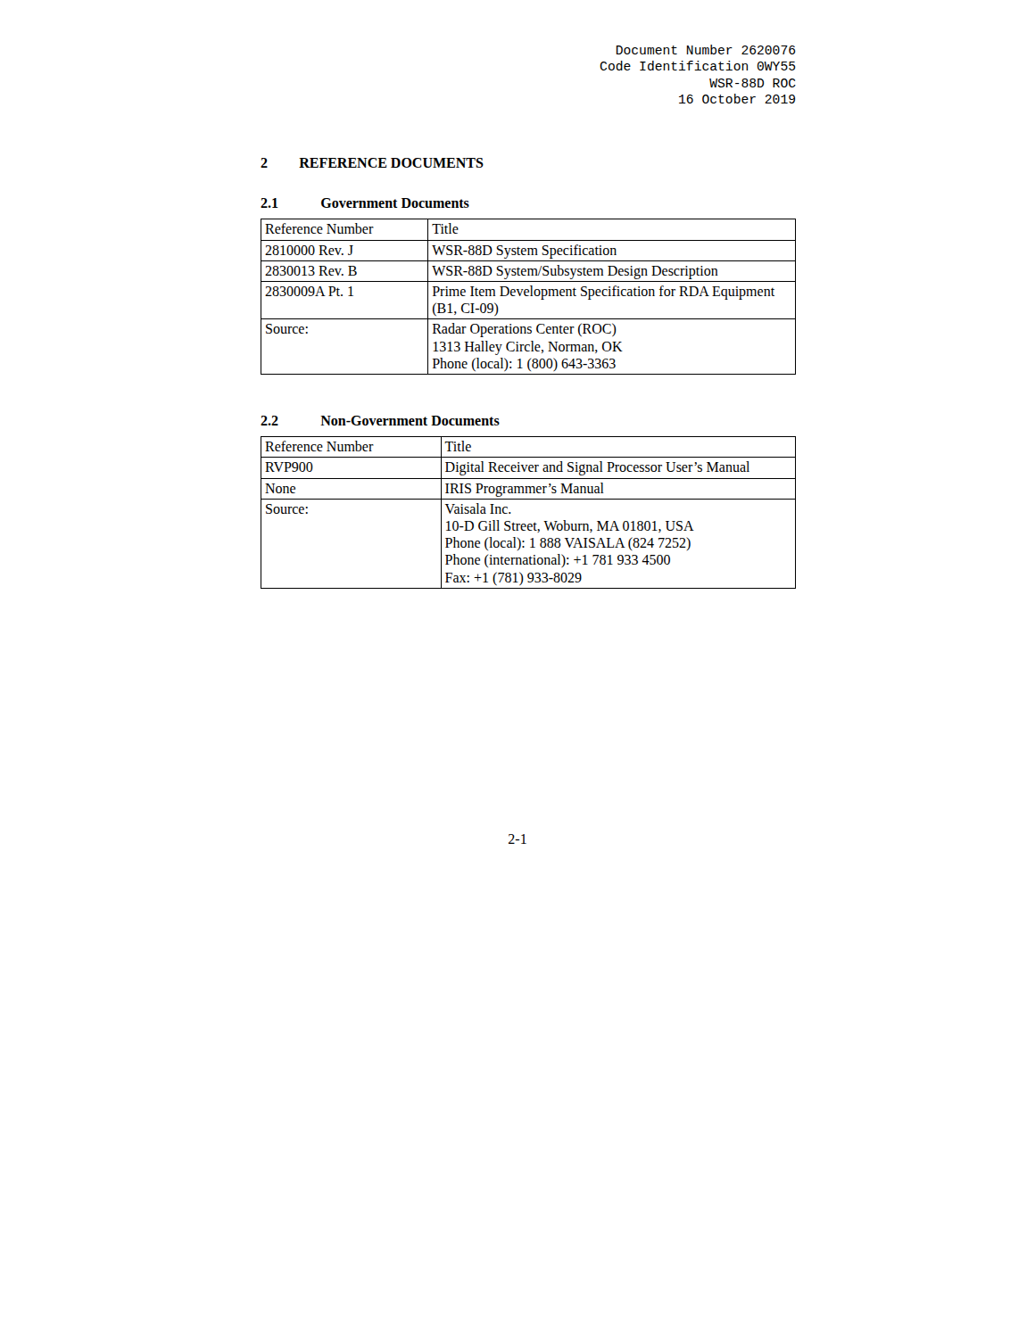Document Number 2620076 Code Identification 0WY55 WSR-88D ROC 16 October 2019
2 REFERENCE DOCUMENTS
2.1 Government Documents
| Reference Number | Title |
| 2810000 Rev. J | WSR-88D System Specification |
| 2830013 Rev. B | WSR-88D System/Subsystem Design Description |
| 2830009A Pt. 1 | Prime Item Development Specification for RDA Equipment (B1, CI-09) |
| Source: | Radar Operations Center (ROC) 1313 Halley Circle, Norman, OK Phone (local): 1 (800) 643-3363 |
2.2 Non-Government Documents
| Reference Number | Title |
| RVP900 | Digital Receiver and Signal Processor User’s Manual |
| None | IRIS Programmer’s Manual |
| Source: | Vaisala Inc. 10-D Gill Street, Woburn, MA 01801, USA Phone (local): 1 888 VAISALA (824 7252) Phone (international): +1 781 933 4500 Fax: +1 (781) 933-8029 |
2-1